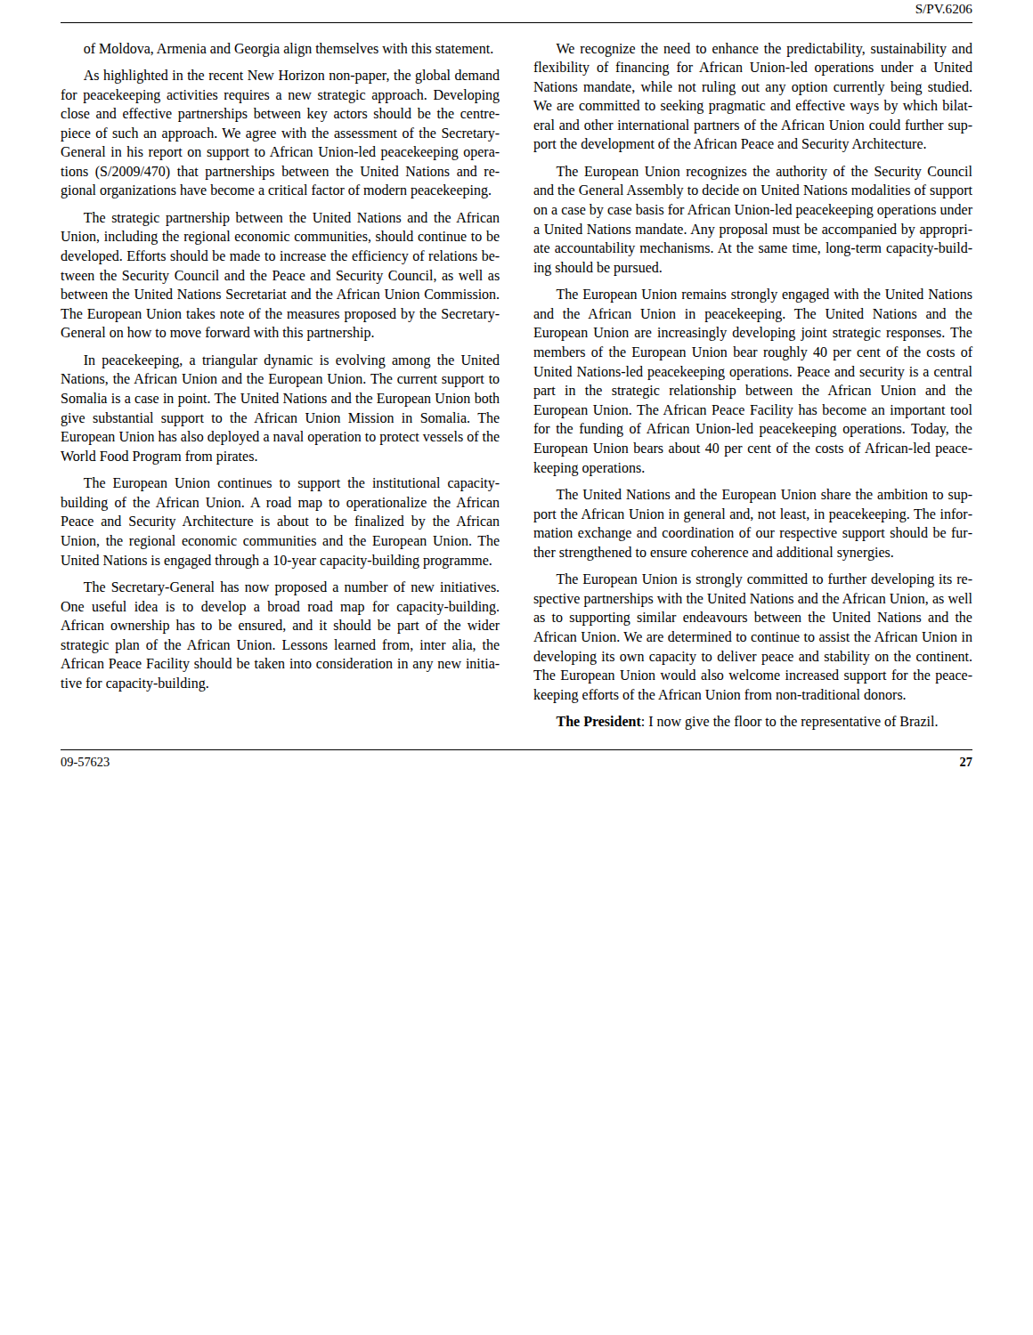S/PV.6206
of Moldova, Armenia and Georgia align themselves with this statement.
As highlighted in the recent New Horizon non-paper, the global demand for peacekeeping activities requires a new strategic approach. Developing close and effective partnerships between key actors should be the centrepiece of such an approach. We agree with the assessment of the Secretary-General in his report on support to African Union-led peacekeeping operations (S/2009/470) that partnerships between the United Nations and regional organizations have become a critical factor of modern peacekeeping.
The strategic partnership between the United Nations and the African Union, including the regional economic communities, should continue to be developed. Efforts should be made to increase the efficiency of relations between the Security Council and the Peace and Security Council, as well as between the United Nations Secretariat and the African Union Commission. The European Union takes note of the measures proposed by the Secretary-General on how to move forward with this partnership.
In peacekeeping, a triangular dynamic is evolving among the United Nations, the African Union and the European Union. The current support to Somalia is a case in point. The United Nations and the European Union both give substantial support to the African Union Mission in Somalia. The European Union has also deployed a naval operation to protect vessels of the World Food Program from pirates.
The European Union continues to support the institutional capacity-building of the African Union. A road map to operationalize the African Peace and Security Architecture is about to be finalized by the African Union, the regional economic communities and the European Union. The United Nations is engaged through a 10-year capacity-building programme.
The Secretary-General has now proposed a number of new initiatives. One useful idea is to develop a broad road map for capacity-building. African ownership has to be ensured, and it should be part of the wider strategic plan of the African Union. Lessons learned from, inter alia, the African Peace Facility should be taken into consideration in any new initiative for capacity-building.
We recognize the need to enhance the predictability, sustainability and flexibility of financing for African Union-led operations under a United Nations mandate, while not ruling out any option currently being studied. We are committed to seeking pragmatic and effective ways by which bilateral and other international partners of the African Union could further support the development of the African Peace and Security Architecture.
The European Union recognizes the authority of the Security Council and the General Assembly to decide on United Nations modalities of support on a case by case basis for African Union-led peacekeeping operations under a United Nations mandate. Any proposal must be accompanied by appropriate accountability mechanisms. At the same time, long-term capacity-building should be pursued.
The European Union remains strongly engaged with the United Nations and the African Union in peacekeeping. The United Nations and the European Union are increasingly developing joint strategic responses. The members of the European Union bear roughly 40 per cent of the costs of United Nations-led peacekeeping operations. Peace and security is a central part in the strategic relationship between the African Union and the European Union. The African Peace Facility has become an important tool for the funding of African Union-led peacekeeping operations. Today, the European Union bears about 40 per cent of the costs of African-led peacekeeping operations.
The United Nations and the European Union share the ambition to support the African Union in general and, not least, in peacekeeping. The information exchange and coordination of our respective support should be further strengthened to ensure coherence and additional synergies.
The European Union is strongly committed to further developing its respective partnerships with the United Nations and the African Union, as well as to supporting similar endeavours between the United Nations and the African Union. We are determined to continue to assist the African Union in developing its own capacity to deliver peace and stability on the continent. The European Union would also welcome increased support for the peacekeeping efforts of the African Union from non-traditional donors.
The President: I now give the floor to the representative of Brazil.
09-57623 27